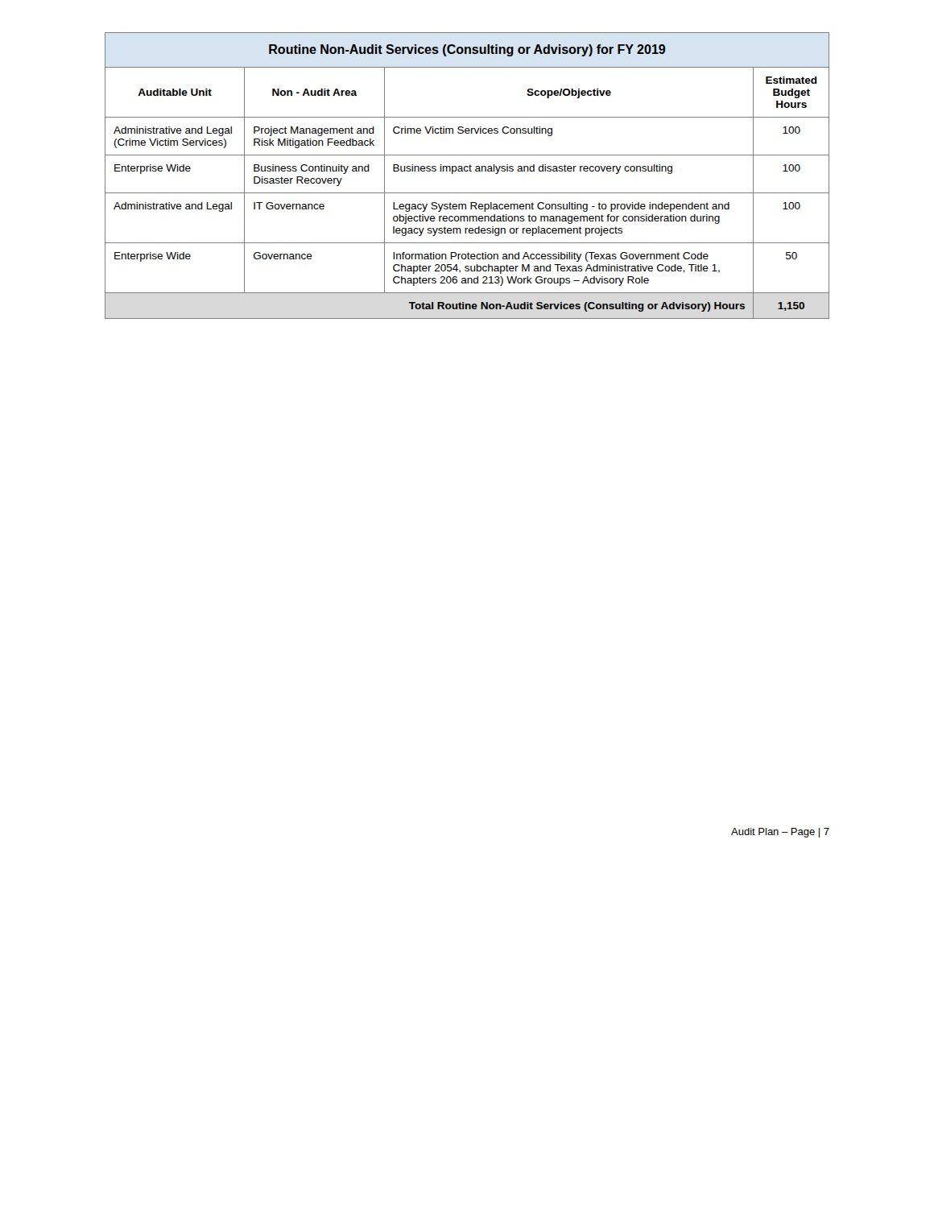Routine Non-Audit Services (Consulting or Advisory) for FY 2019
| Auditable Unit | Non - Audit Area | Scope/Objective | Estimated Budget Hours |
| --- | --- | --- | --- |
| Administrative and Legal (Crime Victim Services) | Project Management and Risk Mitigation Feedback | Crime Victim Services Consulting | 100 |
| Enterprise Wide | Business Continuity and Disaster Recovery | Business impact analysis and disaster recovery consulting | 100 |
| Administrative and Legal | IT Governance | Legacy System Replacement Consulting - to provide independent and objective recommendations to management for consideration during legacy system redesign or replacement projects | 100 |
| Enterprise Wide | Governance | Information Protection and Accessibility (Texas Government Code Chapter 2054, subchapter M and Texas Administrative Code, Title 1, Chapters 206 and 213) Work Groups – Advisory Role | 50 |
| Total Routine Non-Audit Services (Consulting or Advisory) Hours | 1,150 |
Audit Plan – Page | 7